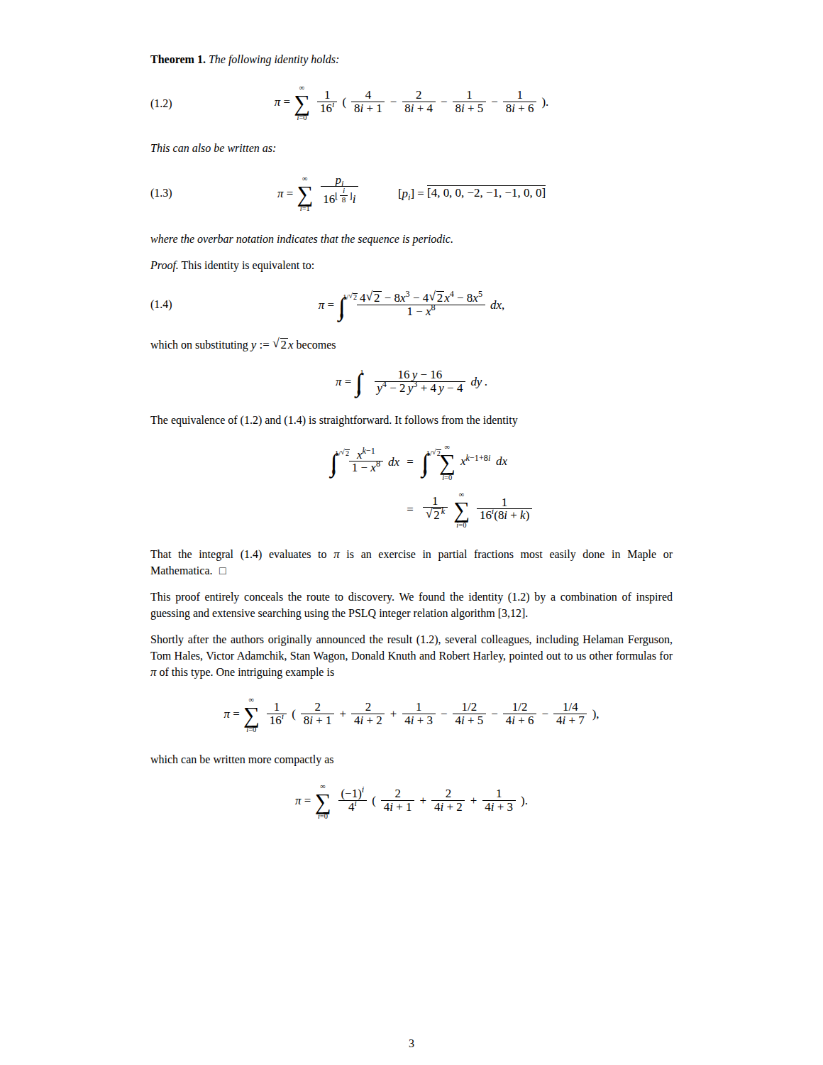Theorem 1. The following identity holds:
(1.2) π = ∞ ∑ i=0 116i ( 48i + 1 − 28i + 4 − 18i + 5 − 18i + 6 ).
This can also be written as:
(1.3) π = ∞ ∑ i=1 pi 16⌊i 8⌋i [pi] = [4, 0, 0, −2, −1, −1, 0, 0]
where the overbar notation indicates that the sequence is periodic.
Proof. This identity is equivalent to:
(1.4) π = 1/2 ∫ 0 42 − 8x3 − 42 x4 − 8x5 1 − x8 dx,
which on substituting y := 2 x becomes
π = 1 ∫ 0 16 y − 16 y4 − 2 y3 + 4 y − 4 dy .
The equivalence of (1.2) and (1.4) is straightforward. It follows from the identity
1/2 ∫ 0 xk−11 − x8 dx = 1/2 ∫ 0 ∞ ∑ i=0 xk−1+8i  dx = 12k ∞ ∑ i=0 116i(8i + k)
That the integral (1.4) evaluates to π is an exercise in partial fractions most easily done in Maple or Mathematica.□
This proof entirely conceals the route to discovery. We found the identity (1.2) by a combination of inspired guessing and extensive searching using the PSLQ integer relation algorithm [3,12].
Shortly after the authors originally announced the result (1.2), several colleagues, including Helaman Ferguson, Tom Hales, Victor Adamchik, Stan Wagon, Donald Knuth and Robert Harley, pointed out to us other formulas for π of this type. One intriguing example is
π = ∞ ∑ i=0 116i ( 28i + 1 + 24i + 2 + 14i + 3 − 1/24i + 5 − 1/24i + 6 − 1/44i + 7 ),
which can be written more compactly as
π = ∞ ∑ i=0 (−1)i 4i ( 24i + 1 + 24i + 2 + 14i + 3 ).
3